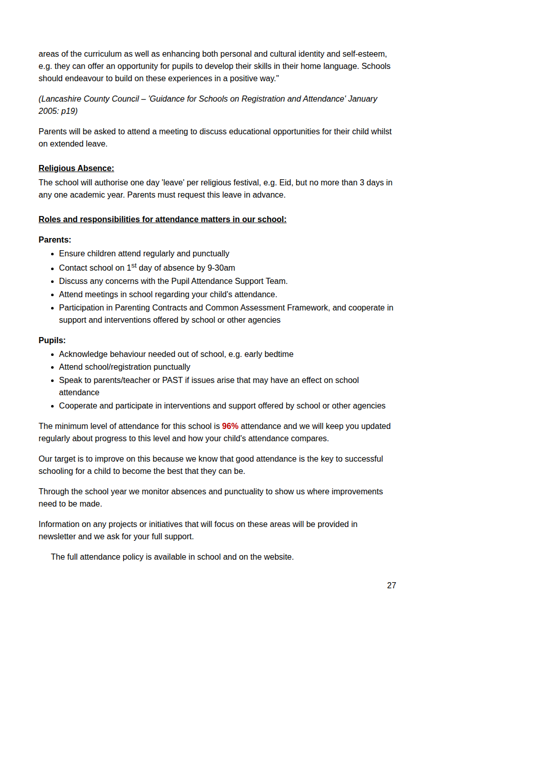areas of the curriculum as well as enhancing both personal and cultural identity and self-esteem, e.g. they can offer an opportunity for pupils to develop their skills in their home language. Schools should endeavour to build on these experiences in a positive way."
(Lancashire County Council – 'Guidance for Schools on Registration and Attendance' January 2005: p19)
Parents will be asked to attend a meeting to discuss educational opportunities for their child whilst on extended leave.
Religious Absence:
The school will authorise one day 'leave' per religious festival, e.g. Eid, but no more than 3 days in any one academic year. Parents must request this leave in advance.
Roles and responsibilities for attendance matters in our school:
Parents:
Ensure children attend regularly and punctually
Contact school on 1st day of absence by 9-30am
Discuss any concerns with the Pupil Attendance Support Team.
Attend meetings in school regarding your child's attendance.
Participation in Parenting Contracts and Common Assessment Framework, and cooperate in support and interventions offered by school or other agencies
Pupils:
Acknowledge behaviour needed out of school, e.g. early bedtime
Attend school/registration punctually
Speak to parents/teacher or PAST if issues arise that may have an effect on school attendance
Cooperate and participate in interventions and support offered by school or other agencies
The minimum level of attendance for this school is 96% attendance and we will keep you updated regularly about progress to this level and how your child's attendance compares.
Our target is to improve on this because we know that good attendance is the key to successful schooling for a child to become the best that they can be.
Through the school year we monitor absences and punctuality to show us where improvements need to be made.
Information on any projects or initiatives that will focus on these areas will be provided in newsletter and we ask for your full support.
The full attendance policy is available in school and on the website.
27